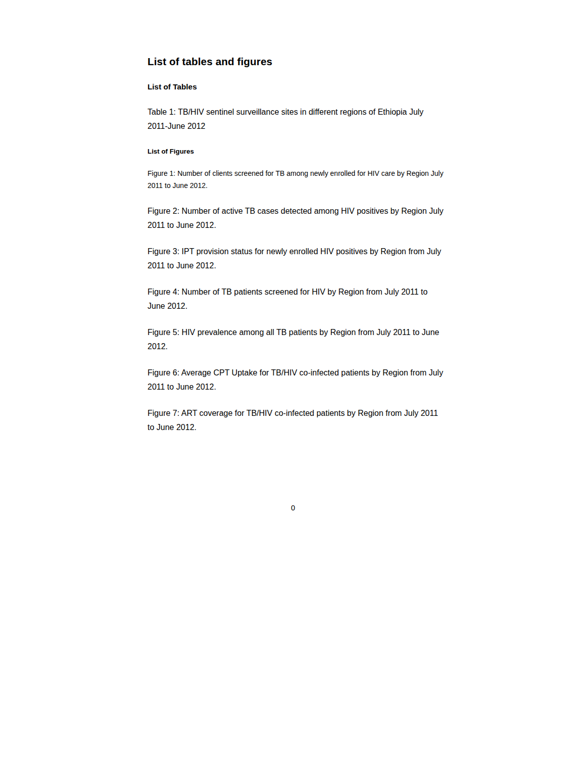List of tables and figures
List of Tables
Table 1: TB/HIV sentinel surveillance sites in different regions of Ethiopia July 2011-June 2012
List of Figures
Figure 1: Number of clients screened for TB among newly enrolled for HIV care by Region July 2011 to June 2012.
Figure 2: Number of active TB cases detected among HIV positives by Region July 2011 to June 2012.
Figure 3: IPT provision status for newly enrolled HIV positives by Region from July 2011 to June 2012.
Figure 4: Number of TB patients screened for HIV by Region from July 2011 to June 2012.
Figure 5: HIV prevalence among all TB patients by Region from July 2011 to June 2012.
Figure 6: Average CPT Uptake for TB/HIV co-infected patients by Region from July 2011 to June 2012.
Figure 7: ART coverage for TB/HIV co-infected patients by Region from July 2011 to June 2012.
0